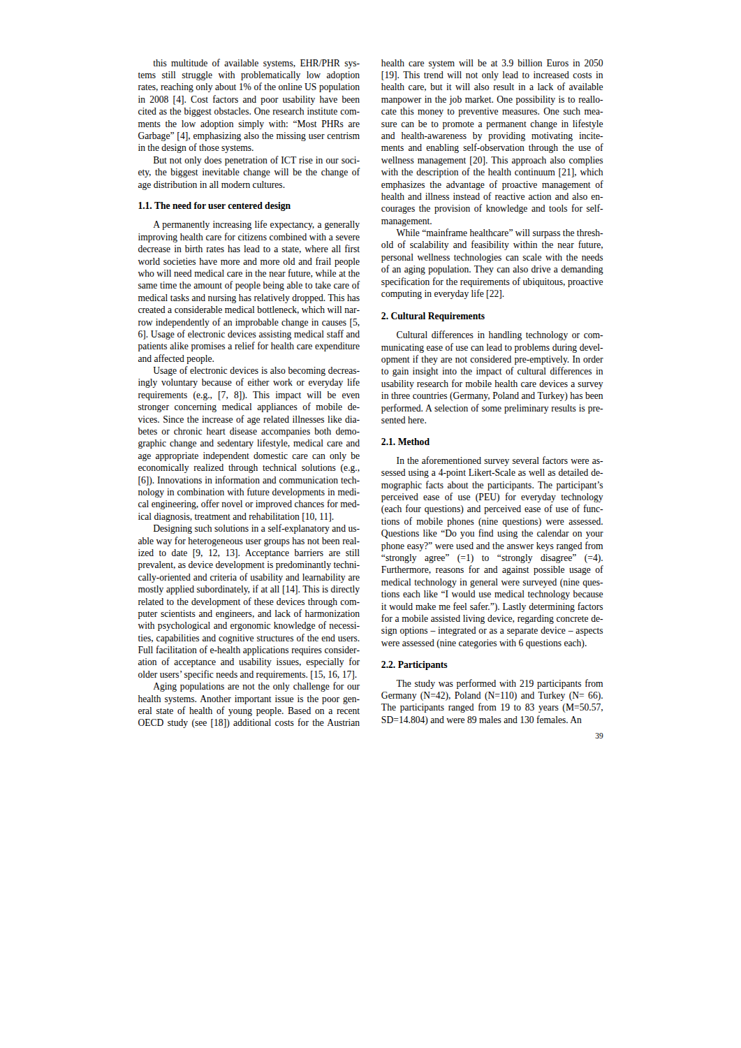this multitude of available systems, EHR/PHR systems still struggle with problematically low adoption rates, reaching only about 1% of the online US population in 2008 [4]. Cost factors and poor usability have been cited as the biggest obstacles. One research institute comments the low adoption simply with: “Most PHRs are Garbage” [4], emphasizing also the missing user centrism in the design of those systems.
But not only does penetration of ICT rise in our society, the biggest inevitable change will be the change of age distribution in all modern cultures.
1.1. The need for user centered design
A permanently increasing life expectancy, a generally improving health care for citizens combined with a severe decrease in birth rates has lead to a state, where all first world societies have more and more old and frail people who will need medical care in the near future, while at the same time the amount of people being able to take care of medical tasks and nursing has relatively dropped. This has created a considerable medical bottleneck, which will narrow independently of an improbable change in causes [5, 6]. Usage of electronic devices assisting medical staff and patients alike promises a relief for health care expenditure and affected people.
Usage of electronic devices is also becoming decreasingly voluntary because of either work or everyday life requirements (e.g., [7, 8]). This impact will be even stronger concerning medical appliances of mobile devices. Since the increase of age related illnesses like diabetes or chronic heart disease accompanies both demographic change and sedentary lifestyle, medical care and age appropriate independent domestic care can only be economically realized through technical solutions (e.g., [6]). Innovations in information and communication technology in combination with future developments in medical engineering, offer novel or improved chances for medical diagnosis, treatment and rehabilitation [10, 11].
Designing such solutions in a self-explanatory and usable way for heterogeneous user groups has not been realized to date [9, 12, 13]. Acceptance barriers are still prevalent, as device development is predominantly technically-oriented and criteria of usability and learnability are mostly applied subordinately, if at all [14]. This is directly related to the development of these devices through computer scientists and engineers, and lack of harmonization with psychological and ergonomic knowledge of necessities, capabilities and cognitive structures of the end users. Full facilitation of e-health applications requires consideration of acceptance and usability issues, especially for older users’ specific needs and requirements. [15, 16, 17].
Aging populations are not the only challenge for our health systems. Another important issue is the poor general state of health of young people. Based on a recent OECD study (see [18]) additional costs for the Austrian health care system will be at 3.9 billion Euros in 2050 [19]. This trend will not only lead to increased costs in health care, but it will also result in a lack of available manpower in the job market. One possibility is to reallocate this money to preventive measures. One such measure can be to promote a permanent change in lifestyle and health-awareness by providing motivating incitements and enabling self-observation through the use of wellness management [20]. This approach also complies with the description of the health continuum [21], which emphasizes the advantage of proactive management of health and illness instead of reactive action and also encourages the provision of knowledge and tools for self-management.
While “mainframe healthcare” will surpass the threshold of scalability and feasibility within the near future, personal wellness technologies can scale with the needs of an aging population. They can also drive a demanding specification for the requirements of ubiquitous, proactive computing in everyday life [22].
2. Cultural Requirements
Cultural differences in handling technology or communicating ease of use can lead to problems during development if they are not considered pre-emptively. In order to gain insight into the impact of cultural differences in usability research for mobile health care devices a survey in three countries (Germany, Poland and Turkey) has been performed. A selection of some preliminary results is presented here.
2.1. Method
In the aforementioned survey several factors were assessed using a 4-point Likert-Scale as well as detailed demographic facts about the participants. The participant’s perceived ease of use (PEU) for everyday technology (each four questions) and perceived ease of use of functions of mobile phones (nine questions) were assessed. Questions like “Do you find using the calendar on your phone easy?” were used and the answer keys ranged from “strongly agree” (=1) to “strongly disagree” (=4). Furthermore, reasons for and against possible usage of medical technology in general were surveyed (nine questions each like “I would use medical technology because it would make me feel safer.”). Lastly determining factors for a mobile assisted living device, regarding concrete design options – integrated or as a separate device – aspects were assessed (nine categories with 6 questions each).
2.2. Participants
The study was performed with 219 participants from Germany (N=42), Poland (N=110) and Turkey (N= 66). The participants ranged from 19 to 83 years (M=50.57, SD=14.804) and were 89 males and 130 females. An
39